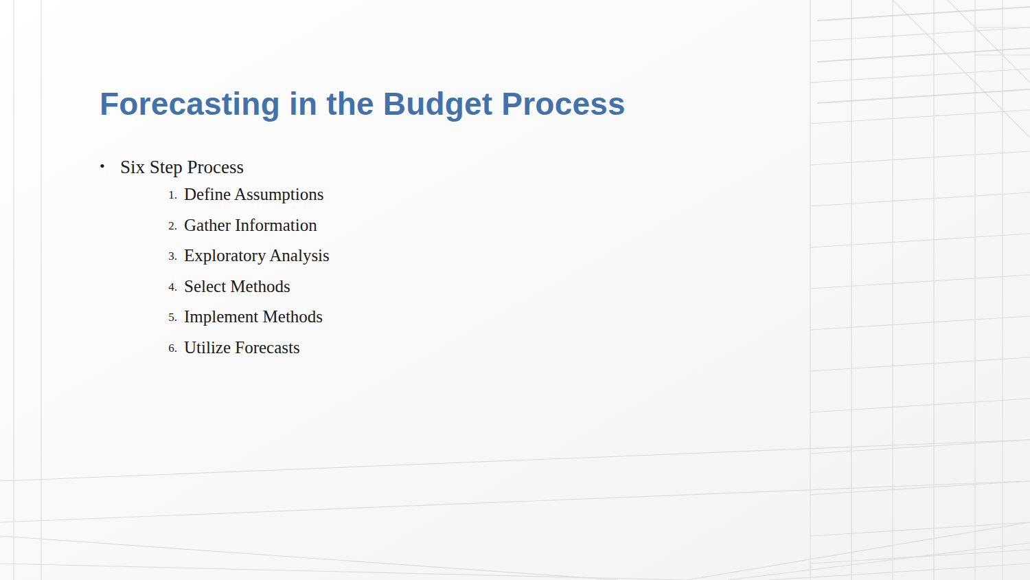Forecasting in the Budget Process
Six Step Process
Define Assumptions
Gather Information
Exploratory Analysis
Select Methods
Implement Methods
Utilize Forecasts